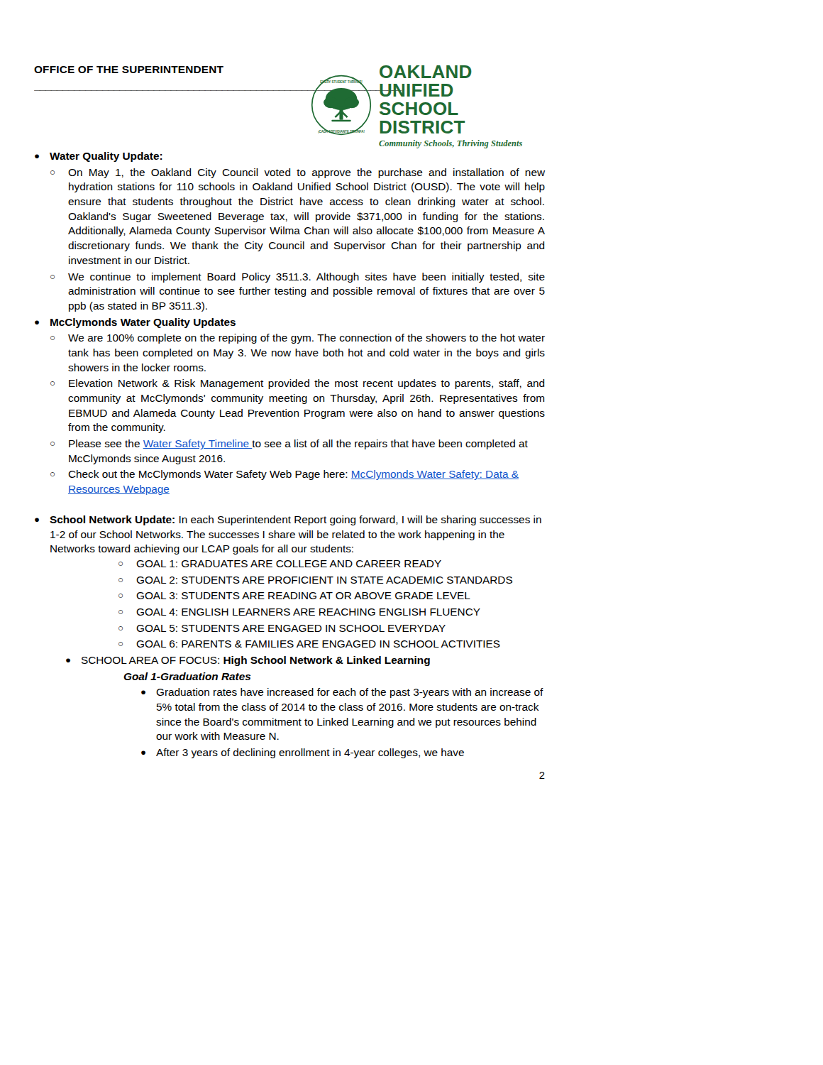EVERY STUDENT THRIVES! ¡CADA ESTUDIANTE TRIUNFA!
OAKLAND UNIFIED SCHOOL DISTRICT Community Schools, Thriving Students
OFFICE OF THE SUPERINTENDENT
_______________________________________________________________________
Water Quality Update:
On May 1, the Oakland City Council voted to approve the purchase and installation of new hydration stations for 110 schools in Oakland Unified School District (OUSD). The vote will help ensure that students throughout the District have access to clean drinking water at school. Oakland's Sugar Sweetened Beverage tax, will provide $371,000 in funding for the stations. Additionally, Alameda County Supervisor Wilma Chan will also allocate $100,000 from Measure A discretionary funds. We thank the City Council and Supervisor Chan for their partnership and investment in our District.
We continue to implement Board Policy 3511.3. Although sites have been initially tested, site administration will continue to see further testing and possible removal of fixtures that are over 5 ppb (as stated in BP 3511.3).
McClymonds Water Quality Updates
We are 100% complete on the repiping of the gym. The connection of the showers to the hot water tank has been completed on May 3. We now have both hot and cold water in the boys and girls showers in the locker rooms.
Elevation Network & Risk Management provided the most recent updates to parents, staff, and community at McClymonds' community meeting on Thursday, April 26th. Representatives from EBMUD and Alameda County Lead Prevention Program were also on hand to answer questions from the community.
Please see the Water Safety Timeline to see a list of all the repairs that have been completed at McClymonds since August 2016.
Check out the McClymonds Water Safety Web Page here: McClymonds Water Safety: Data & Resources Webpage
School Network Update: In each Superintendent Report going forward, I will be sharing successes in 1-2 of our School Networks. The successes I share will be related to the work happening in the Networks toward achieving our LCAP goals for all our students:
GOAL 1: GRADUATES ARE COLLEGE AND CAREER READY
GOAL 2: STUDENTS ARE PROFICIENT IN STATE ACADEMIC STANDARDS
GOAL 3: STUDENTS ARE READING AT OR ABOVE GRADE LEVEL
GOAL 4: ENGLISH LEARNERS ARE REACHING ENGLISH FLUENCY
GOAL 5: STUDENTS ARE ENGAGED IN SCHOOL EVERYDAY
GOAL 6: PARENTS & FAMILIES ARE ENGAGED IN SCHOOL ACTIVITIES
SCHOOL AREA OF FOCUS: High School Network & Linked Learning
Goal 1-Graduation Rates
Graduation rates have increased for each of the past 3-years with an increase of 5% total from the class of 2014 to the class of 2016. More students are on-track since the Board's commitment to Linked Learning and we put resources behind our work with Measure N.
After 3 years of declining enrollment in 4-year colleges, we have
2